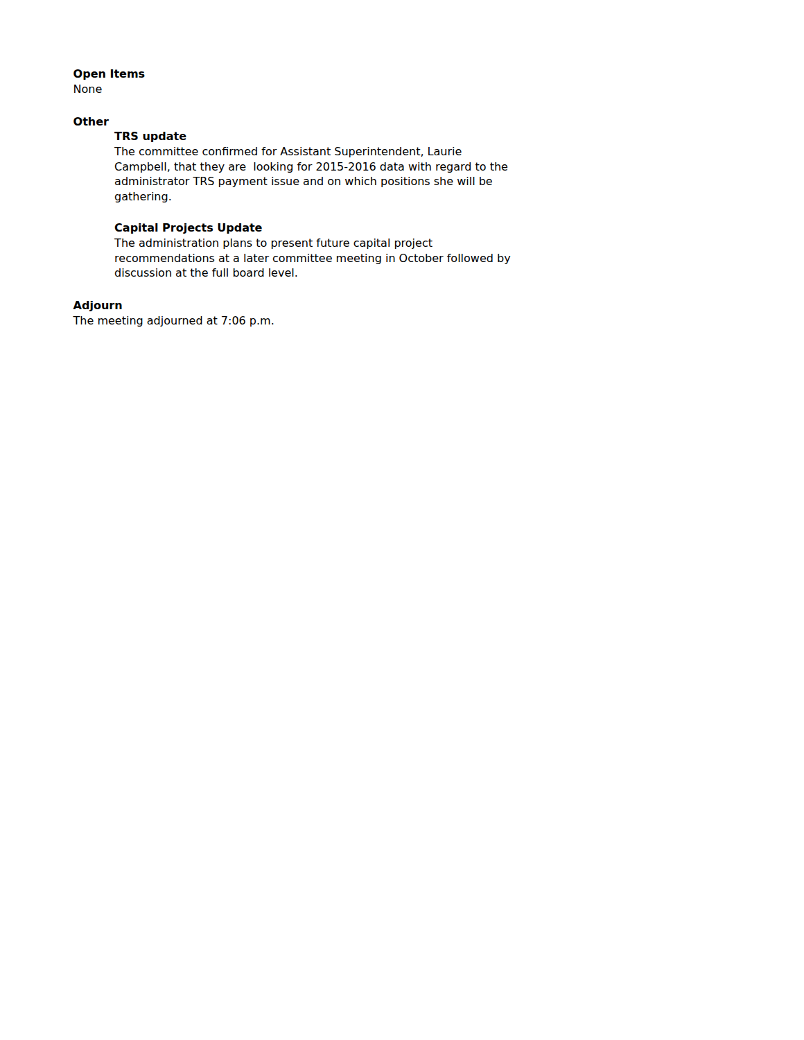Open Items
None
Other
TRS update
The committee confirmed for Assistant Superintendent, Laurie Campbell, that they are looking for 2015-2016 data with regard to the administrator TRS payment issue and on which positions she will be gathering.
Capital Projects Update
The administration plans to present future capital project recommendations at a later committee meeting in October followed by discussion at the full board level.
Adjourn
The meeting adjourned at 7:06 p.m.